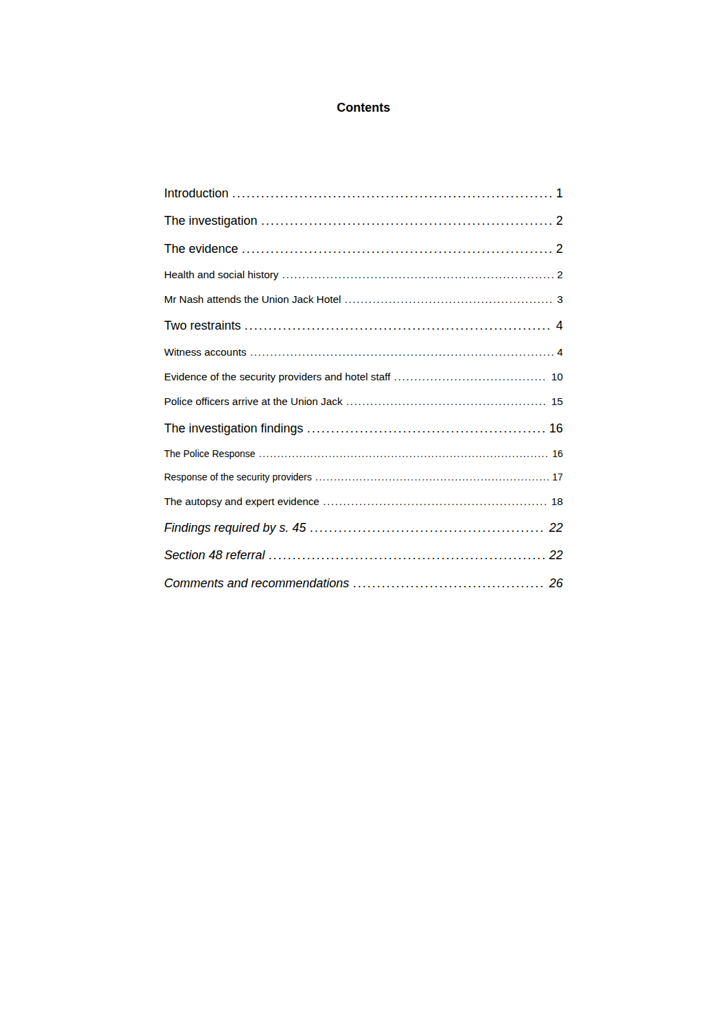Contents
Introduction ..................................................................................................... 1
The investigation .............................................................................................. 2
The evidence ................................................................................................... 2
Health and social history ..................................................................................... 2
Mr Nash attends the Union Jack Hotel ................................................................... 3
Two restraints .................................................................................................. 4
Witness accounts .................................................................................................. 4
Evidence of the security providers and hotel staff ................................................ 10
Police officers arrive at the Union Jack ................................................................ 15
The investigation findings ............................................................................. 16
The Police Response ....................................................................................................... 16
Response of the security providers ............................................................................... 17
The autopsy and expert evidence ....................................................................... 18
Findings required by s. 45 ............................................................................. 22
Section 48 referral .......................................................................................... 22
Comments and recommendations .................................................................. 26